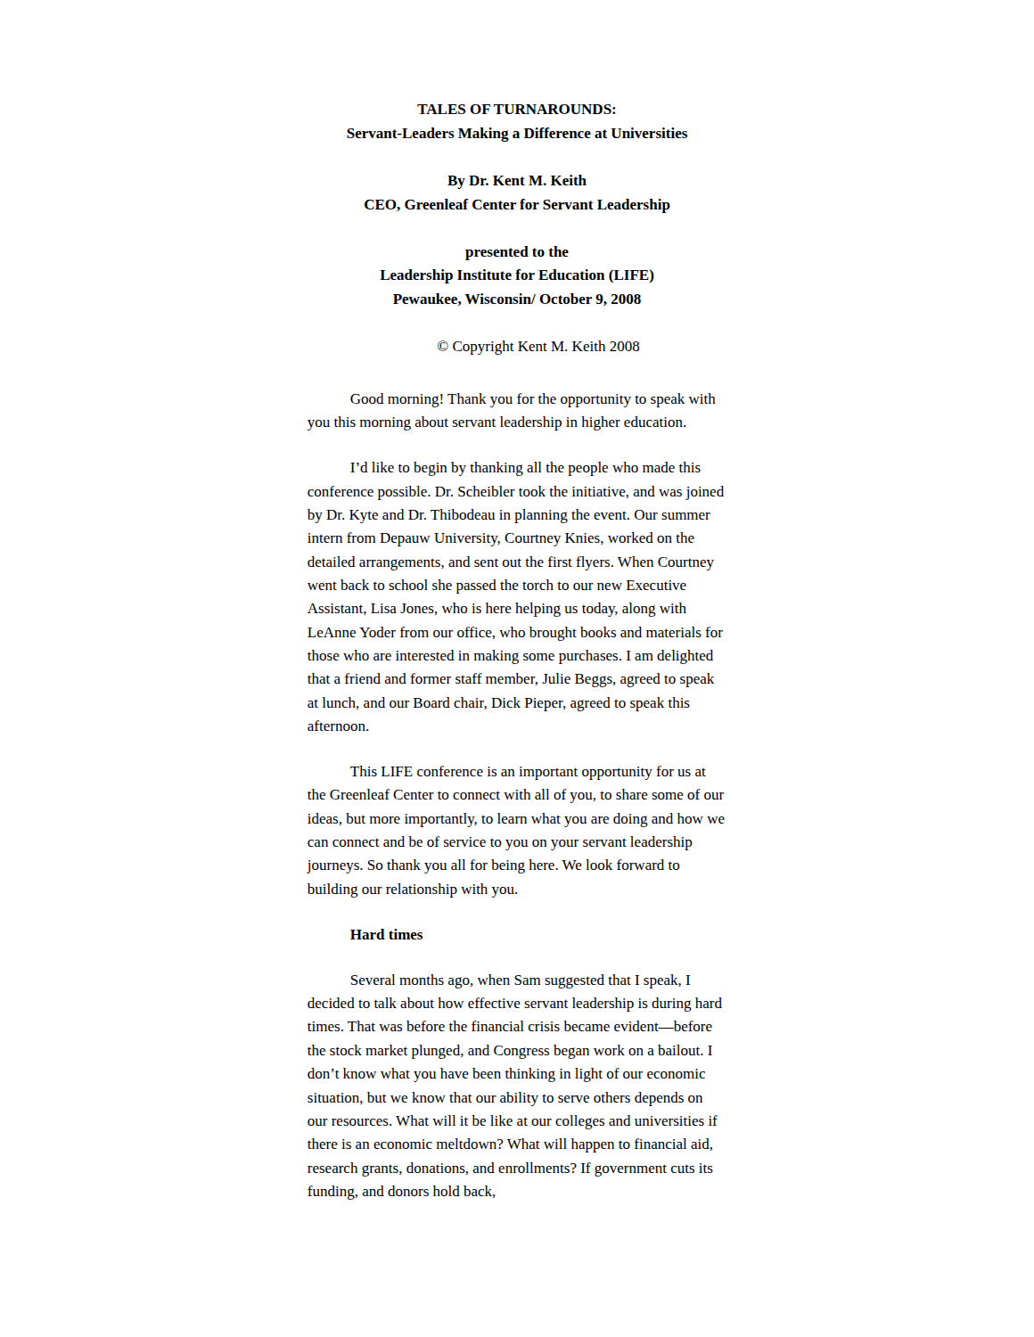TALES OF TURNAROUNDS: Servant-Leaders Making a Difference at Universities
By Dr. Kent M. Keith CEO, Greenleaf Center for Servant Leadership
presented to the Leadership Institute for Education (LIFE) Pewaukee, Wisconsin/ October 9, 2008
© Copyright Kent M. Keith 2008
Good morning! Thank you for the opportunity to speak with you this morning about servant leadership in higher education.
I’d like to begin by thanking all the people who made this conference possible. Dr. Scheibler took the initiative, and was joined by Dr. Kyte and Dr. Thibodeau in planning the event. Our summer intern from Depauw University, Courtney Knies, worked on the detailed arrangements, and sent out the first flyers. When Courtney went back to school she passed the torch to our new Executive Assistant, Lisa Jones, who is here helping us today, along with LeAnne Yoder from our office, who brought books and materials for those who are interested in making some purchases. I am delighted that a friend and former staff member, Julie Beggs, agreed to speak at lunch, and our Board chair, Dick Pieper, agreed to speak this afternoon.
This LIFE conference is an important opportunity for us at the Greenleaf Center to connect with all of you, to share some of our ideas, but more importantly, to learn what you are doing and how we can connect and be of service to you on your servant leadership journeys. So thank you all for being here. We look forward to building our relationship with you.
Hard times
Several months ago, when Sam suggested that I speak, I decided to talk about how effective servant leadership is during hard times. That was before the financial crisis became evident—before the stock market plunged, and Congress began work on a bailout. I don’t know what you have been thinking in light of our economic situation, but we know that our ability to serve others depends on our resources. What will it be like at our colleges and universities if there is an economic meltdown? What will happen to financial aid, research grants, donations, and enrollments? If government cuts its funding, and donors hold back,